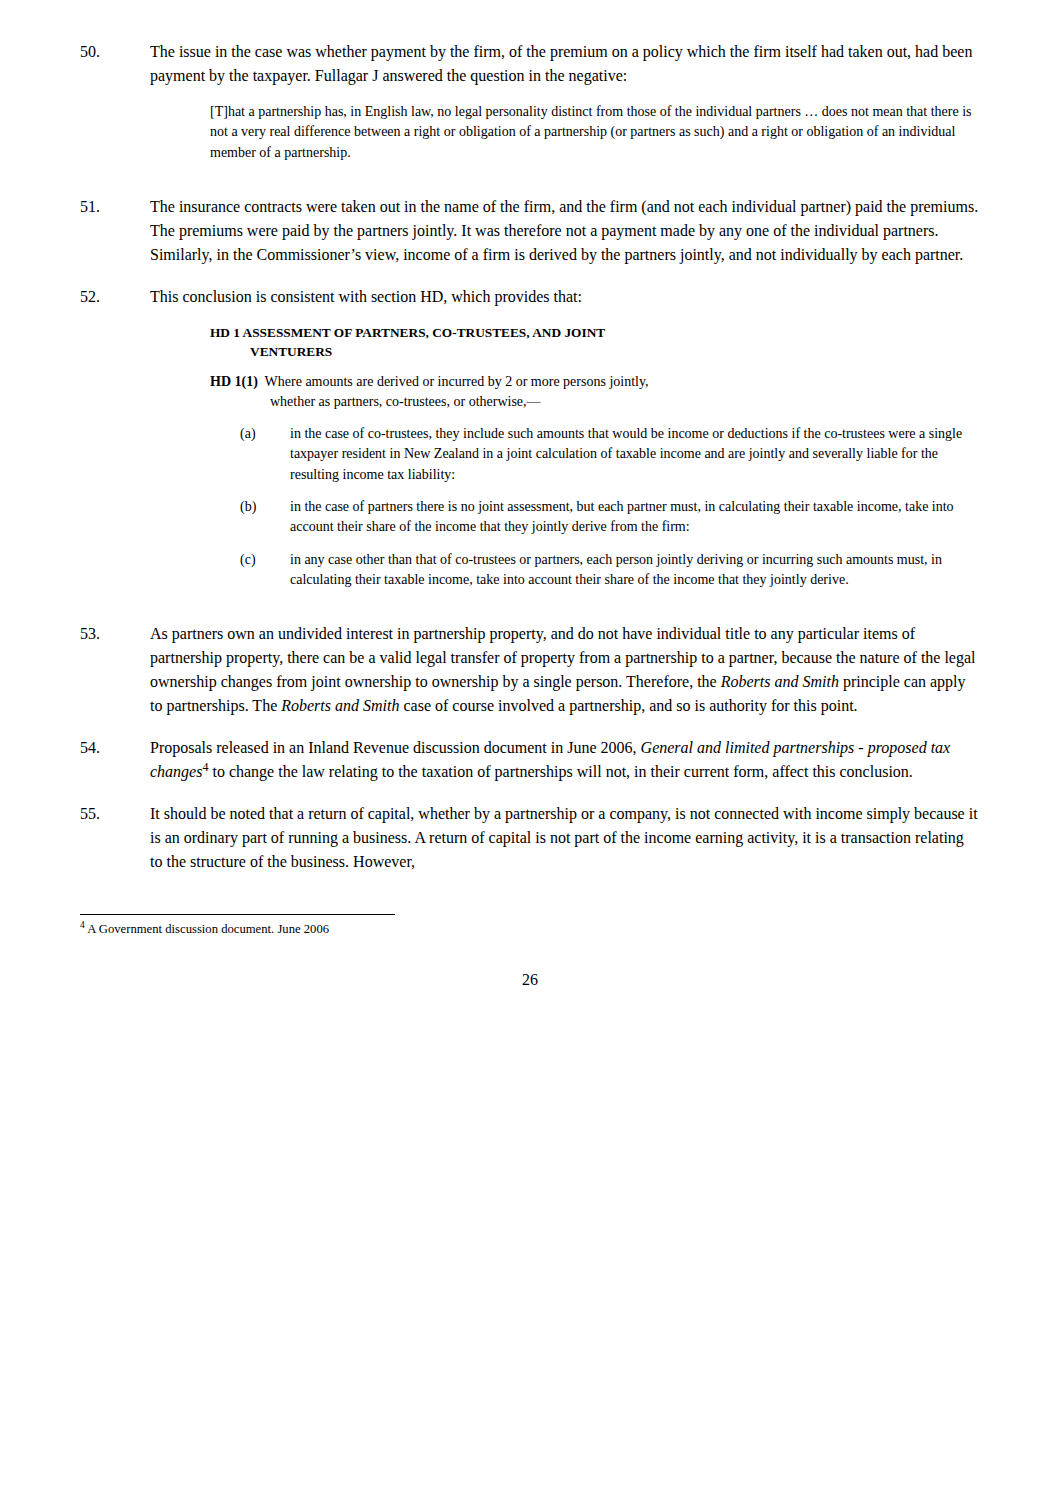50.
The issue in the case was whether payment by the firm, of the premium on a policy which the firm itself had taken out, had been payment by the taxpayer. Fullagar J answered the question in the negative:
[T]hat a partnership has, in English law, no legal personality distinct from those of the individual partners … does not mean that there is not a very real difference between a right or obligation of a partnership (or partners as such) and a right or obligation of an individual member of a partnership.
51.
The insurance contracts were taken out in the name of the firm, and the firm (and not each individual partner) paid the premiums. The premiums were paid by the partners jointly. It was therefore not a payment made by any one of the individual partners. Similarly, in the Commissioner’s view, income of a firm is derived by the partners jointly, and not individually by each partner.
52.
This conclusion is consistent with section HD, which provides that:
HD 1 Assessment of Partners, Co-Trustees, and Joint Venturers
HD 1(1) Where amounts are derived or incurred by 2 or more persons jointly, whether as partners, co-trustees, or otherwise,—
(a)
in the case of co-trustees, they include such amounts that would be income or deductions if the co-trustees were a single taxpayer resident in New Zealand in a joint calculation of taxable income and are jointly and severally liable for the resulting income tax liability:
(b)
in the case of partners there is no joint assessment, but each partner must, in calculating their taxable income, take into account their share of the income that they jointly derive from the firm:
(c)
in any case other than that of co-trustees or partners, each person jointly deriving or incurring such amounts must, in calculating their taxable income, take into account their share of the income that they jointly derive.
53.
As partners own an undivided interest in partnership property, and do not have individual title to any particular items of partnership property, there can be a valid legal transfer of property from a partnership to a partner, because the nature of the legal ownership changes from joint ownership to ownership by a single person. Therefore, the Roberts and Smith principle can apply to partnerships. The Roberts and Smith case of course involved a partnership, and so is authority for this point.
54.
Proposals released in an Inland Revenue discussion document in June 2006, General and limited partnerships - proposed tax changes4 to change the law relating to the taxation of partnerships will not, in their current form, affect this conclusion.
55.
It should be noted that a return of capital, whether by a partnership or a company, is not connected with income simply because it is an ordinary part of running a business. A return of capital is not part of the income earning activity, it is a transaction relating to the structure of the business. However,
4 A Government discussion document. June 2006
26